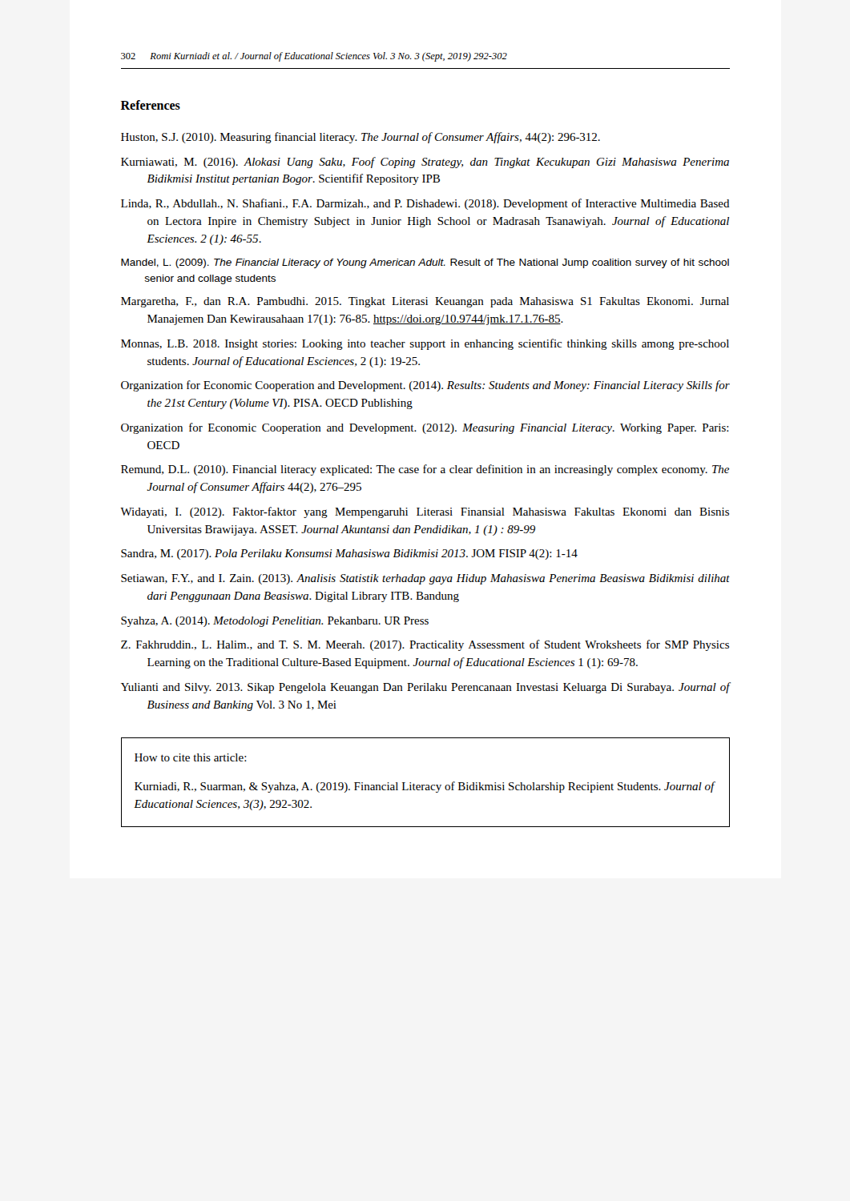302 Romi Kurniadi et al. / Journal of Educational Sciences Vol. 3 No. 3 (Sept, 2019) 292-302
References
Huston, S.J. (2010). Measuring financial literacy. The Journal of Consumer Affairs, 44(2): 296-312.
Kurniawati, M. (2016). Alokasi Uang Saku, Foof Coping Strategy, dan Tingkat Kecukupan Gizi Mahasiswa Penerima Bidikmisi Institut pertanian Bogor. Scientifif Repository IPB
Linda, R., Abdullah., N. Shafiani., F.A. Darmizah., and P. Dishadewi. (2018). Development of Interactive Multimedia Based on Lectora Inpire in Chemistry Subject in Junior High School or Madrasah Tsanawiyah. Journal of Educational Esciences. 2 (1): 46-55.
Mandel, L. (2009). The Financial Literacy of Young American Adult. Result of The National Jump coalition survey of hit school senior and collage students
Margaretha, F., dan R.A. Pambudhi. 2015. Tingkat Literasi Keuangan pada Mahasiswa S1 Fakultas Ekonomi. Jurnal Manajemen Dan Kewirausahaan 17(1): 76-85. https://doi.org/10.9744/jmk.17.1.76-85.
Monnas, L.B. 2018. Insight stories: Looking into teacher support in enhancing scientific thinking skills among pre-school students. Journal of Educational Esciences, 2 (1): 19-25.
Organization for Economic Cooperation and Development. (2014). Results: Students and Money: Financial Literacy Skills for the 21st Century (Volume VI). PISA. OECD Publishing
Organization for Economic Cooperation and Development. (2012). Measuring Financial Literacy. Working Paper. Paris: OECD
Remund, D.L. (2010). Financial literacy explicated: The case for a clear definition in an increasingly complex economy. The Journal of Consumer Affairs 44(2), 276–295
Widayati, I. (2012). Faktor-faktor yang Mempengaruhi Literasi Finansial Mahasiswa Fakultas Ekonomi dan Bisnis Universitas Brawijaya. ASSET. Journal Akuntansi dan Pendidikan, 1 (1) : 89-99
Sandra, M. (2017). Pola Perilaku Konsumsi Mahasiswa Bidikmisi 2013. JOM FISIP 4(2): 1-14
Setiawan, F.Y., and I. Zain. (2013). Analisis Statistik terhadap gaya Hidup Mahasiswa Penerima Beasiswa Bidikmisi dilihat dari Penggunaan Dana Beasiswa. Digital Library ITB. Bandung
Syahza, A. (2014). Metodologi Penelitian. Pekanbaru. UR Press
Z. Fakhruddin., L. Halim., and T. S. M. Meerah. (2017). Practicality Assessment of Student Wroksheets for SMP Physics Learning on the Traditional Culture-Based Equipment. Journal of Educational Esciences 1 (1): 69-78.
Yulianti and Silvy. 2013. Sikap Pengelola Keuangan Dan Perilaku Perencanaan Investasi Keluarga Di Surabaya. Journal of Business and Banking Vol. 3 No 1, Mei
How to cite this article:
Kurniadi, R., Suarman, & Syahza, A. (2019). Financial Literacy of Bidikmisi Scholarship Recipient Students. Journal of Educational Sciences, 3(3), 292-302.